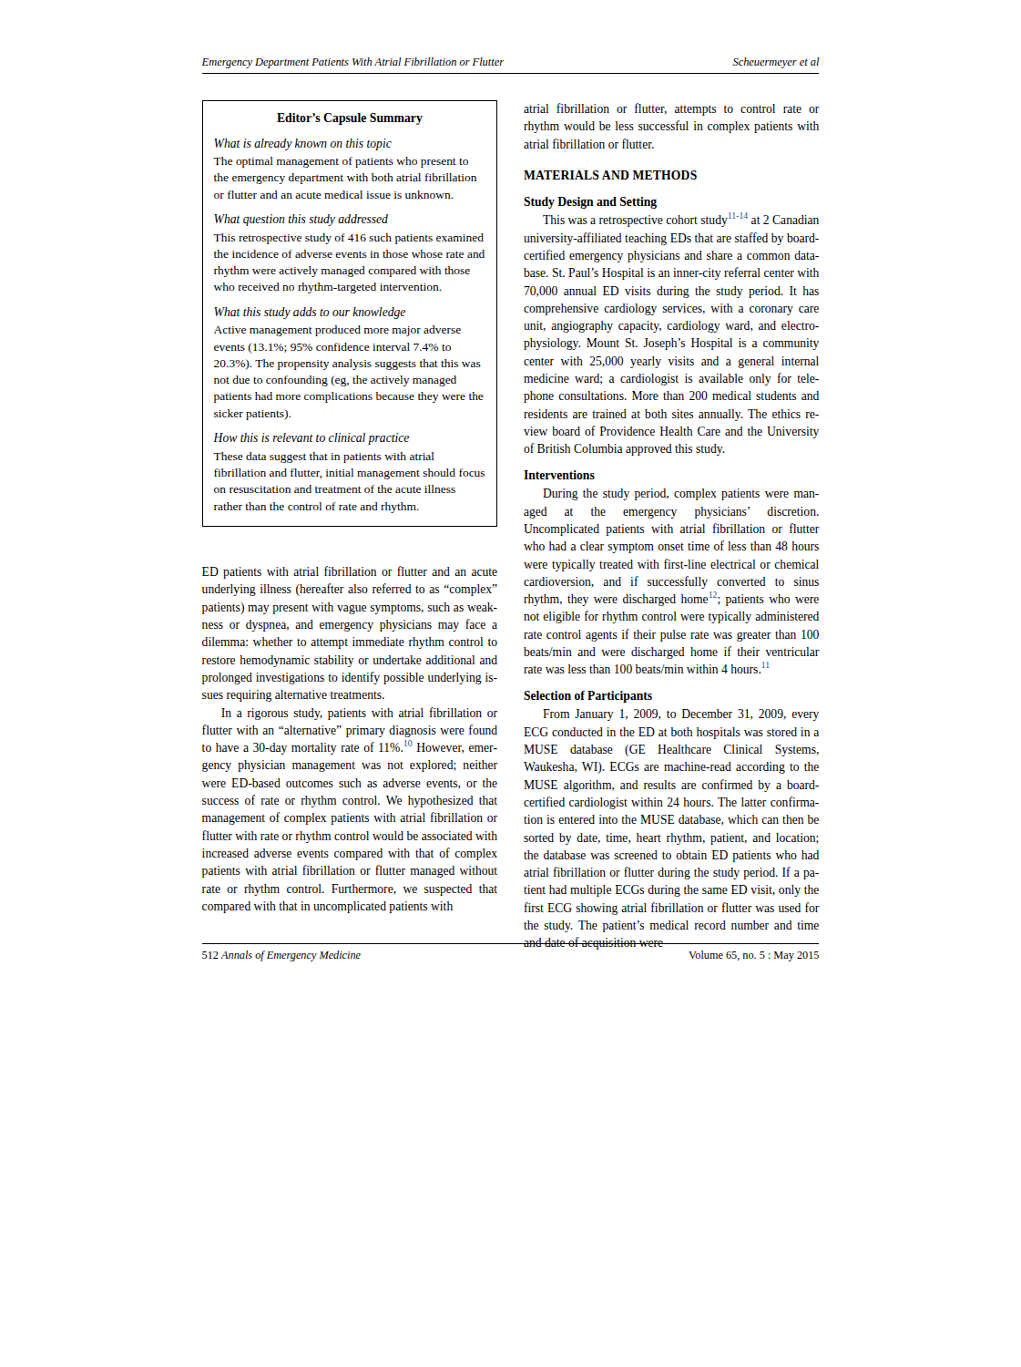Emergency Department Patients With Atrial Fibrillation or Flutter Scheuermeyer et al
Editor’s Capsule Summary
What is already known on this topic
The optimal management of patients who present to the emergency department with both atrial fibrillation or flutter and an acute medical issue is unknown.
What question this study addressed
This retrospective study of 416 such patients examined the incidence of adverse events in those whose rate and rhythm were actively managed compared with those who received no rhythm-targeted intervention.
What this study adds to our knowledge
Active management produced more major adverse events (13.1%; 95% confidence interval 7.4% to 20.3%). The propensity analysis suggests that this was not due to confounding (eg, the actively managed patients had more complications because they were the sicker patients).
How this is relevant to clinical practice
These data suggest that in patients with atrial fibrillation and flutter, initial management should focus on resuscitation and treatment of the acute illness rather than the control of rate and rhythm.
ED patients with atrial fibrillation or flutter and an acute underlying illness (hereafter also referred to as “complex” patients) may present with vague symptoms, such as weakness or dyspnea, and emergency physicians may face a dilemma: whether to attempt immediate rhythm control to restore hemodynamic stability or undertake additional and prolonged investigations to identify possible underlying issues requiring alternative treatments.
In a rigorous study, patients with atrial fibrillation or flutter with an “alternative” primary diagnosis were found to have a 30-day mortality rate of 11%.10 However, emergency physician management was not explored; neither were ED-based outcomes such as adverse events, or the success of rate or rhythm control. We hypothesized that management of complex patients with atrial fibrillation or flutter with rate or rhythm control would be associated with increased adverse events compared with that of complex patients with atrial fibrillation or flutter managed without rate or rhythm control. Furthermore, we suspected that compared with that in uncomplicated patients with
atrial fibrillation or flutter, attempts to control rate or rhythm would be less successful in complex patients with atrial fibrillation or flutter.
Materials and Methods
Study Design and Setting
This was a retrospective cohort study11-14 at 2 Canadian university-affiliated teaching EDs that are staffed by board-certified emergency physicians and share a common database. St. Paul’s Hospital is an inner-city referral center with 70,000 annual ED visits during the study period. It has comprehensive cardiology services, with a coronary care unit, angiography capacity, cardiology ward, and electrophysiology. Mount St. Joseph’s Hospital is a community center with 25,000 yearly visits and a general internal medicine ward; a cardiologist is available only for telephone consultations. More than 200 medical students and residents are trained at both sites annually. The ethics review board of Providence Health Care and the University of British Columbia approved this study.
Interventions
During the study period, complex patients were managed at the emergency physicians’ discretion. Uncomplicated patients with atrial fibrillation or flutter who had a clear symptom onset time of less than 48 hours were typically treated with first-line electrical or chemical cardioversion, and if successfully converted to sinus rhythm, they were discharged home12; patients who were not eligible for rhythm control were typically administered rate control agents if their pulse rate was greater than 100 beats/min and were discharged home if their ventricular rate was less than 100 beats/min within 4 hours.11
Selection of Participants
From January 1, 2009, to December 31, 2009, every ECG conducted in the ED at both hospitals was stored in a MUSE database (GE Healthcare Clinical Systems, Waukesha, WI). ECGs are machine-read according to the MUSE algorithm, and results are confirmed by a board-certified cardiologist within 24 hours. The latter confirmation is entered into the MUSE database, which can then be sorted by date, time, heart rhythm, patient, and location; the database was screened to obtain ED patients who had atrial fibrillation or flutter during the study period. If a patient had multiple ECGs during the same ED visit, only the first ECG showing atrial fibrillation or flutter was used for the study. The patient’s medical record number and time and date of acquisition were
512 Annals of Emergency Medicine Volume 65, no. 5 : May 2015